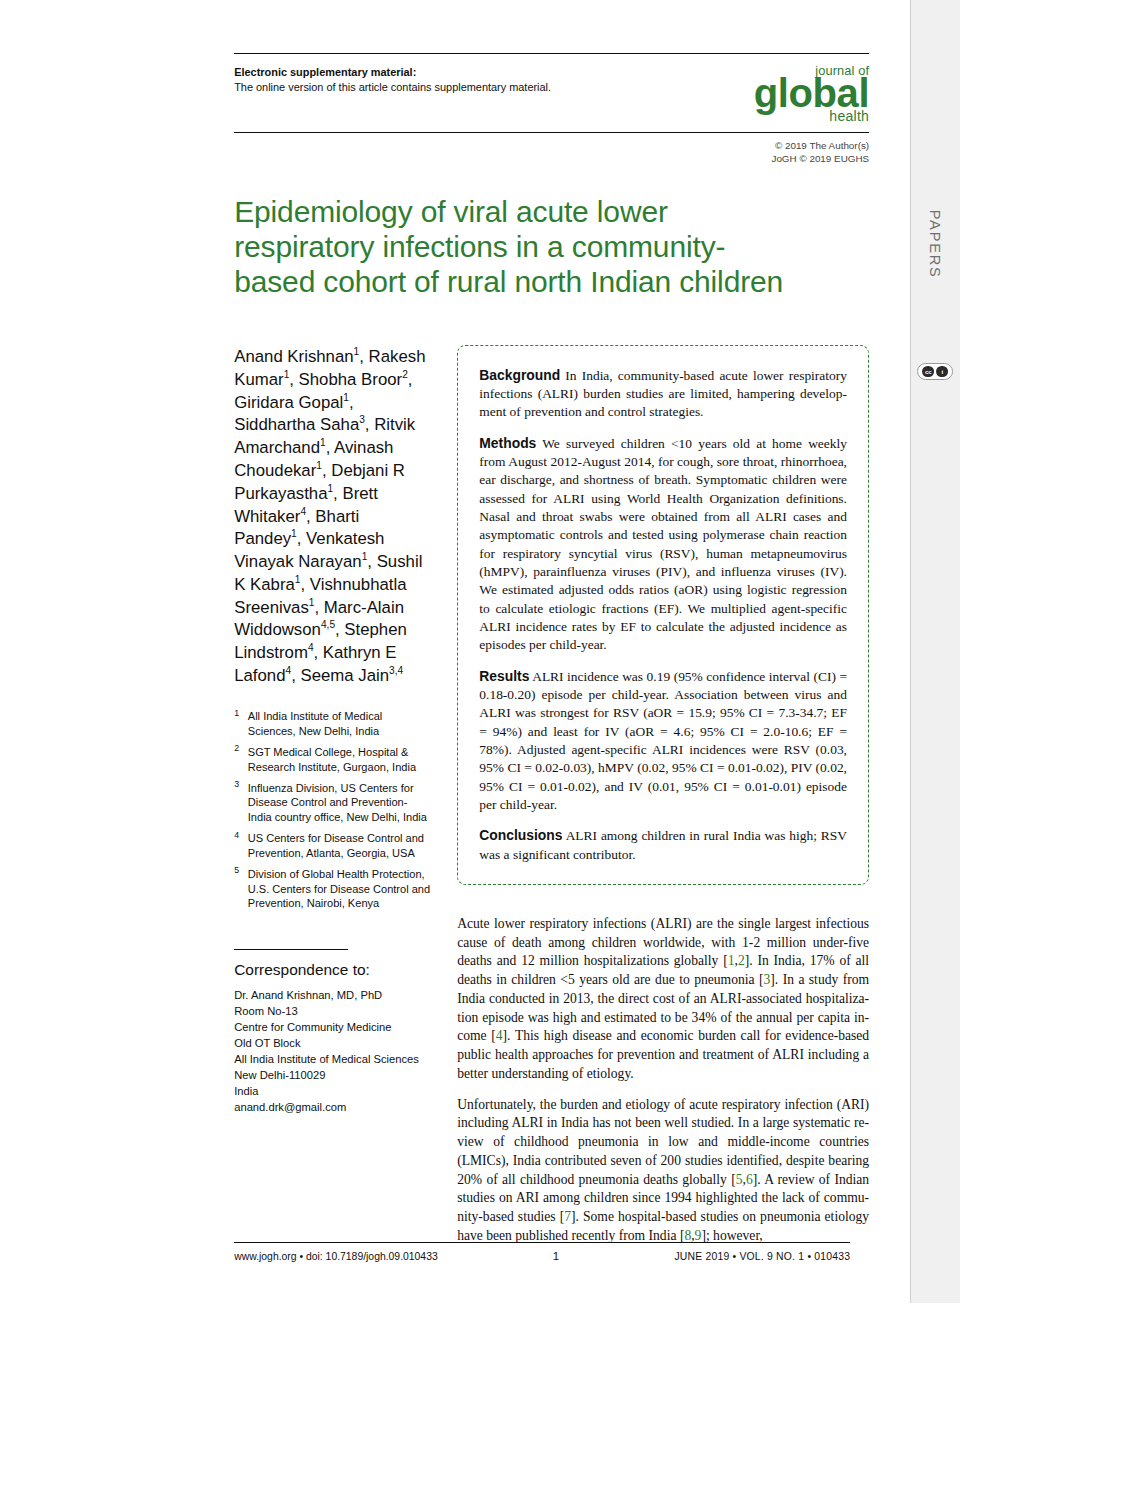PAPERS
cc i
Electronic supplementary material:
The online version of this article contains supplementary material.
journal of
global
health
© 2019 The Author(s)
JoGH © 2019 EUGHS
Epidemiology of viral acute lower respiratory infections in a community-based cohort of rural north Indian children
Anand Krishnan1, Rakesh Kumar1, Shobha Broor2, Giridara Gopal1, Siddhartha Saha3, Ritvik Amarchand1, Avinash Choudekar1, Debjani R Purkayastha1, Brett Whitaker4, Bharti Pandey1, Venkatesh Vinayak Narayan1, Sushil K Kabra1, Vishnubhatla Sreenivas1, Marc-Alain Widdowson4,5, Stephen Lindstrom4, Kathryn E Lafond4, Seema Jain3,4
1 All India Institute of Medical Sciences, New Delhi, India
2 SGT Medical College, Hospital & Research Institute, Gurgaon, India
3 Influenza Division, US Centers for Disease Control and Prevention- India country office, New Delhi, India
4 US Centers for Disease Control and Prevention, Atlanta, Georgia, USA
5 Division of Global Health Protection, U.S. Centers for Disease Control and Prevention, Nairobi, Kenya
Correspondence to:
Dr. Anand Krishnan, MD, PhD
Room No-13
Centre for Community Medicine
Old OT Block
All India Institute of Medical Sciences
New Delhi-110029
India
anand.drk@gmail.com
Background In India, community-based acute lower respiratory infections (ALRI) burden studies are limited, hampering development of prevention and control strategies.
Methods We surveyed children <10 years old at home weekly from August 2012-August 2014, for cough, sore throat, rhinorrhoea, ear discharge, and shortness of breath. Symptomatic children were assessed for ALRI using World Health Organization definitions. Nasal and throat swabs were obtained from all ALRI cases and asymptomatic controls and tested using polymerase chain reaction for respiratory syncytial virus (RSV), human metapneumovirus (hMPV), parainfluenza viruses (PIV), and influenza viruses (IV). We estimated adjusted odds ratios (aOR) using logistic regression to calculate etiologic fractions (EF). We multiplied agent-specific ALRI incidence rates by EF to calculate the adjusted incidence as episodes per child-year.
Results ALRI incidence was 0.19 (95% confidence interval (CI) = 0.18-0.20) episode per child-year. Association between virus and ALRI was strongest for RSV (aOR = 15.9; 95% CI = 7.3-34.7; EF = 94%) and least for IV (aOR = 4.6; 95% CI = 2.0-10.6; EF = 78%). Adjusted agent-specific ALRI incidences were RSV (0.03, 95% CI = 0.02-0.03), hMPV (0.02, 95% CI = 0.01-0.02), PIV (0.02, 95% CI = 0.01-0.02), and IV (0.01, 95% CI = 0.01-0.01) episode per child-year.
Conclusions ALRI among children in rural India was high; RSV was a significant contributor.
Acute lower respiratory infections (ALRI) are the single largest infectious cause of death among children worldwide, with 1-2 million under-five deaths and 12 million hospitalizations globally [1,2]. In India, 17% of all deaths in children <5 years old are due to pneumonia [3]. In a study from India conducted in 2013, the direct cost of an ALRI-associated hospitalization episode was high and estimated to be 34% of the annual per capita income [4]. This high disease and economic burden call for evidence-based public health approaches for prevention and treatment of ALRI including a better understanding of etiology.
Unfortunately, the burden and etiology of acute respiratory infection (ARI) including ALRI in India has not been well studied. In a large systematic review of childhood pneumonia in low and middle-income countries (LMICs), India contributed seven of 200 studies identified, despite bearing 20% of all childhood pneumonia deaths globally [5,6]. A review of Indian studies on ARI among children since 1994 highlighted the lack of community-based studies [7]. Some hospital-based studies on pneumonia etiology have been published recently from India [8,9]; however,
www.jogh.org • doi: 10.7189/jogh.09.010433
1
JUNE 2019 • VOL. 9 NO. 1 • 010433